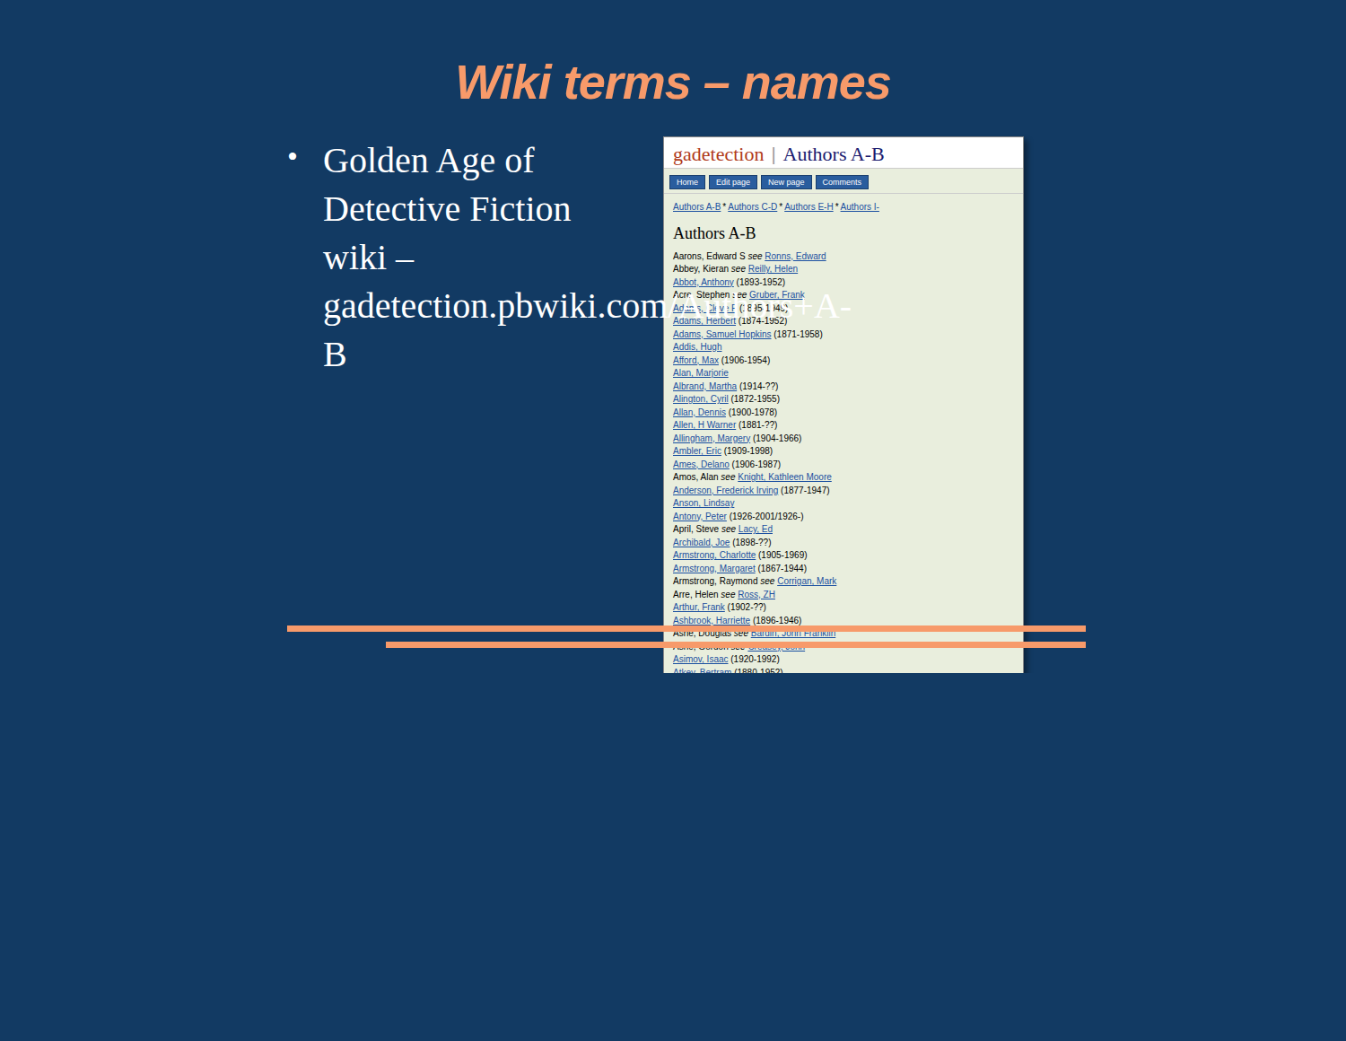Wiki terms – names
Golden Age of Detective Fiction wiki – gadetection.pbwiki.com/Authors+A-B
gadetection|Authors A-B
Home Edit page New page Comments
Authors A-B*Authors C-D*Authors E-H*Authors I-
Authors A-B
Aarons, Edward S see Ronns, Edward
Abbey, Kieran see Reilly, Helen
Abbot, Anthony (1893-1952)
Acre, Stephen see Gruber, Frank
Adams, Cleve F (1895-1949)
Adams, Herbert (1874-1952)
Adams, Samuel Hopkins (1871-1958)
Addis, Hugh
Afford, Max (1906-1954)
Alan, Marjorie
Albrand, Martha (1914-??)
Alington, Cyril (1872-1955)
Allan, Dennis (1900-1978)
Allen, H Warner (1881-??)
Allingham, Margery (1904-1966)
Ambler, Eric (1909-1998)
Ames, Delano (1906-1987)
Amos, Alan see Knight, Kathleen Moore
Anderson, Frederick Irving (1877-1947)
Anson, Lindsay
Antony, Peter (1926-2001/1926-)
April, Steve see Lacy, Ed
Archibald, Joe (1898-??)
Armstrong, Charlotte (1905-1969)
Armstrong, Margaret (1867-1944)
Armstrong, Raymond see Corrigan, Mark
Arre, Helen see Ross, ZH
Arthur, Frank (1902-??)
Ashbrook, Harriette (1896-1946)
Ashe, Douglas see Bardin, John Franklin
Ashe, Gordon see Creasey, John
Asimov, Isaac (1920-1992)
Atkey, Bertram (1880-1952)
Atkey, Philip see Perowne, Barry